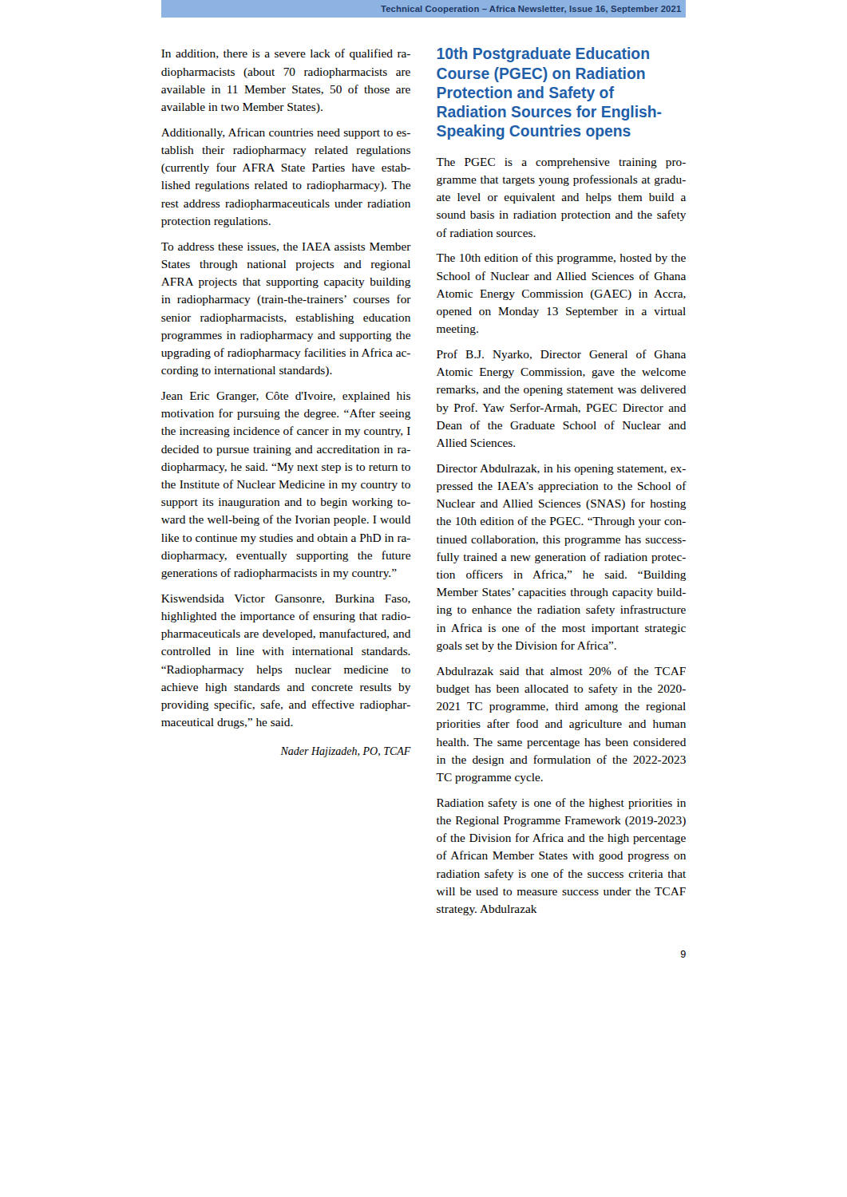Technical Cooperation – Africa Newsletter, Issue 16, September 2021
In addition, there is a severe lack of qualified radiopharmacists (about 70 radiopharmacists are available in 11 Member States, 50 of those are available in two Member States).
Additionally, African countries need support to establish their radiopharmacy related regulations (currently four AFRA State Parties have established regulations related to radiopharmacy). The rest address radiopharmaceuticals under radiation protection regulations.
To address these issues, the IAEA assists Member States through national projects and regional AFRA projects that supporting capacity building in radiopharmacy (train-the-trainers’ courses for senior radiopharmacists, establishing education programmes in radiopharmacy and supporting the upgrading of radiopharmacy facilities in Africa according to international standards).
Jean Eric Granger, Côte d'Ivoire, explained his motivation for pursuing the degree. “After seeing the increasing incidence of cancer in my country, I decided to pursue training and accreditation in radiopharmacy, he said. “My next step is to return to the Institute of Nuclear Medicine in my country to support its inauguration and to begin working toward the well-being of the Ivorian people. I would like to continue my studies and obtain a PhD in radiopharmacy, eventually supporting the future generations of radiopharmacists in my country.”
Kiswendsida Victor Gansonre, Burkina Faso, highlighted the importance of ensuring that radiopharmaceuticals are developed, manufactured, and controlled in line with international standards. “Radiopharmacy helps nuclear medicine to achieve high standards and concrete results by providing specific, safe, and effective radiopharmaceutical drugs,” he said.
Nader Hajizadeh, PO, TCAF
10th Postgraduate Education Course (PGEC) on Radiation Protection and Safety of Radiation Sources for English-Speaking Countries opens
The PGEC is a comprehensive training programme that targets young professionals at graduate level or equivalent and helps them build a sound basis in radiation protection and the safety of radiation sources.
The 10th edition of this programme, hosted by the School of Nuclear and Allied Sciences of Ghana Atomic Energy Commission (GAEC) in Accra, opened on Monday 13 September in a virtual meeting.
Prof B.J. Nyarko, Director General of Ghana Atomic Energy Commission, gave the welcome remarks, and the opening statement was delivered by Prof. Yaw Serfor-Armah, PGEC Director and Dean of the Graduate School of Nuclear and Allied Sciences.
Director Abdulrazak, in his opening statement, expressed the IAEA’s appreciation to the School of Nuclear and Allied Sciences (SNAS) for hosting the 10th edition of the PGEC. “Through your continued collaboration, this programme has successfully trained a new generation of radiation protection officers in Africa,” he said. “Building Member States’ capacities through capacity building to enhance the radiation safety infrastructure in Africa is one of the most important strategic goals set by the Division for Africa”.
Abdulrazak said that almost 20% of the TCAF budget has been allocated to safety in the 2020-2021 TC programme, third among the regional priorities after food and agriculture and human health. The same percentage has been considered in the design and formulation of the 2022-2023 TC programme cycle.
Radiation safety is one of the highest priorities in the Regional Programme Framework (2019-2023) of the Division for Africa and the high percentage of African Member States with good progress on radiation safety is one of the success criteria that will be used to measure success under the TCAF strategy. Abdulrazak
9